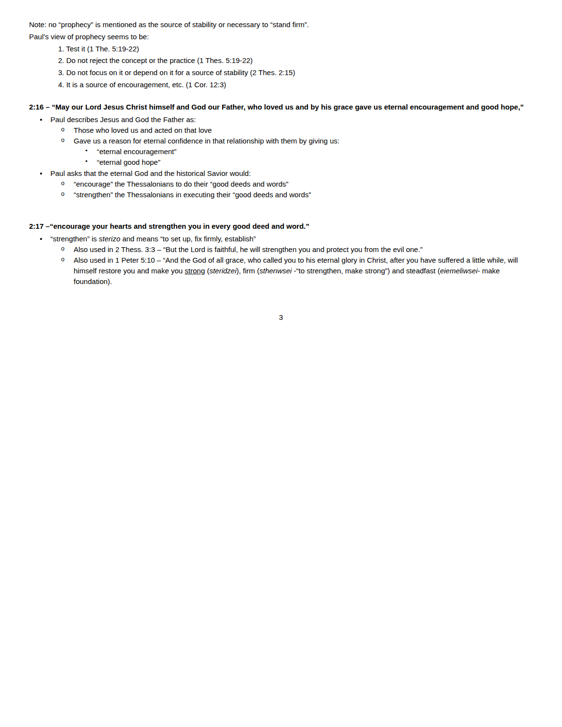Note: no “prophecy” is mentioned as the source of stability or necessary to “stand firm”.
Paul’s view of prophecy seems to be:
1. Test it (1 The. 5:19-22)
2. Do not reject the concept or the practice (1 Thes. 5:19-22)
3. Do not focus on it or depend on it for a source of stability (2 Thes. 2:15)
4. It is a source of encouragement, etc. (1 Cor. 12:3)
2:16 – “May our Lord Jesus Christ himself and God our Father, who loved us and by his grace gave us eternal encouragement and good hope,”
Paul describes Jesus and God the Father as:
Those who loved us and acted on that love
Gave us a reason for eternal confidence in that relationship with them by giving us:
“eternal encouragement”
“eternal good hope”
Paul asks that the eternal God and the historical Savior would:
“encourage” the Thessalonians to do their “good deeds and words”
“strengthen” the Thessalonians in executing their “good deeds and words”
2:17 –“encourage your hearts and strengthen you in every good deed and word.”
“strengthen” is sterizo and means “to set up, fix firmly, establish”
Also used in 2 Thess. 3:3 – “But the Lord is faithful, he will strengthen you and protect you from the evil one.”
Also used in 1 Peter 5:10 – “And the God of all grace, who called you to his eternal glory in Christ, after you have suffered a little while, will himself restore you and make you strong (steridzei), firm (sthenwsei -“to strengthen, make strong”) and steadfast (eiemeliwsei- make foundation).
3